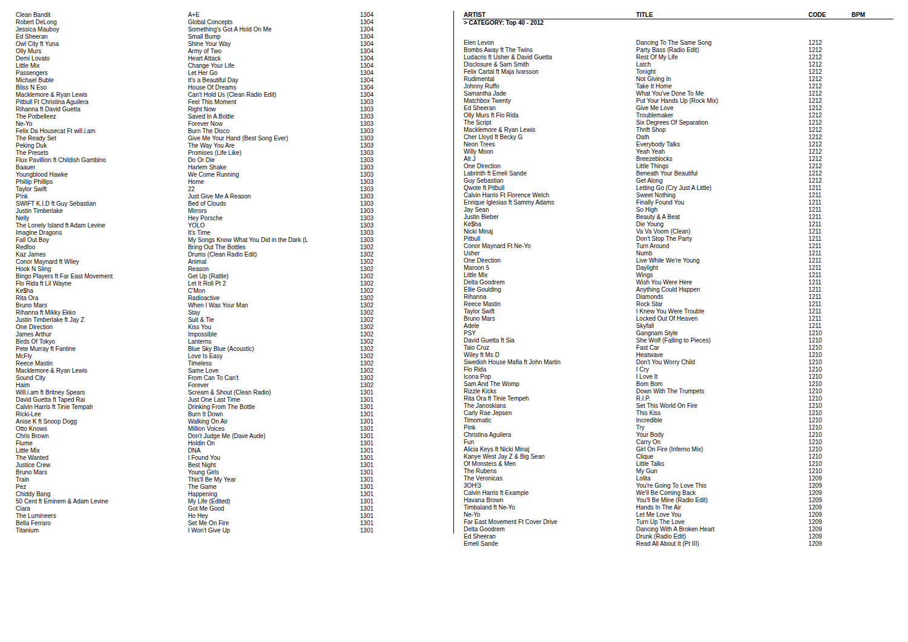| Clean Bandit | A+E | 1304 | |
| Robert DeLong | Global Concepts | 1304 | |
| Jessica Mauboy | Something's Got A Hold On Me | 1304 | |
| Ed Sheeran | Small Bump | 1304 | |
| Owl City ft Yuna | Shine Your Way | 1304 | |
| Olly Murs | Army of Two | 1304 | |
| Demi Lovato | Heart Attack | 1304 | |
| Little Mix | Change Your Life | 1304 | |
| Passengers | Let Her Go | 1304 | |
| Michael Buble | It's a Beautiful Day | 1304 | |
| Bliss N Eso | House Of Dreams | 1304 | |
| Macklemore & Ryan Lewis | Can't Hold Us (Clean Radio Edit) | 1304 | |
| Pitbull Ft Christina Aguilera | Feel This Moment | 1303 | |
| Rihanna ft David Guetta | Right Now | 1303 | |
| The Potbelleez | Saved In A Bottle | 1303 | |
| Ne-Yo | Forever Now | 1303 | |
| Felix Da Housecat Ft will.i.am | Burn The Disco | 1303 | |
| The Ready Set | Give Me Your Hand (Best Song Ever) | 1303 | |
| Peking Duk | The Way You Are | 1303 | |
| The Presets | Promises (Life Like) | 1303 | |
| Flux Pavillion ft Childish Gambino | Do Or Die | 1303 | |
| Baauer | Harlem Shake | 1303 | |
| Youngblood Hawke | We Come Running | 1303 | |
| Phillip Phillips | Home | 1303 | |
| Taylor Swift | 22 | 1303 | |
| P!nk | Just Give Me A Reason | 1303 | |
| SWIFT K.I.D ft Guy Sebastian | Bed of Clouds | 1303 | |
| Justin Timberlake | Mirrors | 1303 | |
| Nelly | Hey Porsche | 1303 | |
| The Lonely Island ft Adam Levine | YOLO | 1303 | |
| Imagine Dragons | It's Time | 1303 | |
| Fall Out Boy | My Songs Know What You Did in the Dark (L | 1303 | |
| Redfoo | Bring Out The Bottles | 1302 | |
| Kaz James | Drums (Clean Radio Edit) | 1302 | |
| Conor Maynard ft Wiley | Animal | 1302 | |
| Hook N Sling | Reason | 1302 | |
| Bingo Players ft Far East Movement | Get Up (Rattle) | 1302 | |
| Flo Rida ft Lil Wayne | Let It Roll Pt 2 | 1302 | |
| Ke$ha | C'Mon | 1302 | |
| Rita Ora | Radioactive | 1302 | |
| Bruno Mars | When I Was Your Man | 1302 | |
| Rihanna ft Mikky Ekko | Stay | 1302 | |
| Justin Timberlake ft Jay Z | Suit & Tie | 1302 | |
| One Direction | Kiss You | 1302 | |
| James Arthur | Impossible | 1302 | |
| Birds Of Tokyo | Lanterns | 1302 | |
| Pete Murray ft Fantine | Blue Sky Blue (Acoustic) | 1302 | |
| McFly | Love Is Easy | 1302 | |
| Reece Mastin | Timeless | 1302 | |
| Macklemore & Ryan Lewis | Same Love | 1302 | |
| Sound City | From Can To Can't | 1302 | |
| Haim | Forever | 1302 | |
| Will.i.am ft Britney Spears | Scream & Shout (Clean Radio) | 1301 | |
| David Guetta ft Taped Rai | Just One Last Time | 1301 | |
| Calvin Harris ft Tinie Tempah | Drinking From The Bottle | 1301 | |
| Ricki-Lee | Burn It Down | 1301 | |
| Anise K ft Snoop Dogg | Walking On Air | 1301 | |
| Otto Knows | Million Voices | 1301 | |
| Chris Brown | Don't Judge Me (Dave Aude) | 1301 | |
| Flume | Holdin On | 1301 | |
| Little Mix | DNA | 1301 | |
| The Wanted | I Found You | 1301 | |
| Justice Crew | Best Night | 1301 | |
| Bruno Mars | Young Girls | 1301 | |
| Train | This'll Be My Year | 1301 | |
| Pez | The Game | 1301 | |
| Chiddy Bang | Happening | 1301 | |
| 50 Cent ft Eminem & Adam Levine | My Life (Edited) | 1301 | |
| Ciara | Got Me Good | 1301 | |
| The Lumineers | Ho Hey | 1301 | |
| Bella Ferraro | Set Me On Fire | 1301 | |
| Titanium | I Won't Give Up | 1301 | |
| > CATEGORY: Top 40 - 2012 |
| ARTIST | TITLE | CODE | BPM |
| Elen Levon | Dancing To The Same Song | 1212 | |
| Bombs Away ft The Twins | Party Bass (Radio Edit) | 1212 | |
| Ludacris ft Usher & David Guetta | Rest Of My Life | 1212 | |
| Disclosure & Sam Smith | Latch | 1212 | |
| Felix Cartal ft Maja Ivarsson | Tonight | 1212 | |
| Rudimental | Not Giving In | 1212 | |
| Johnny Ruffo | Take It Home | 1212 | |
| Samantha Jade | What You've Done To Me | 1212 | |
| Matchbox Twenty | Put Your Hands Up (Rock Mix) | 1212 | |
| Ed Sheeran | Give Me Love | 1212 | |
| Olly Murs ft Flo Rida | Troublemaker | 1212 | |
| The Script | Six Degrees Of Separation | 1212 | |
| Macklemore & Ryan Lewis | Thrift Shop | 1212 | |
| Cher Lloyd ft Becky G | Oath | 1212 | |
| Neon Trees | Everybody Talks | 1212 | |
| Willy Moon | Yeah Yeah | 1212 | |
| Alt J | Breezeblocks | 1212 | |
| One Direction | Little Things | 1212 | |
| Labrinth ft Emeli Sande | Beneath Your Beautiful | 1212 | |
| Guy Sebastian | Get Along | 1212 | |
| Qwote ft Pitbull | Letting Go (Cry Just A Little) | 1211 | |
| Calvin Harris Ft Florence Welch | Sweet Nothing | 1211 | |
| Enrique Iglesias ft Sammy Adams | Finally Found You | 1211 | |
| Jay Sean | So High | 1211 | |
| Justin Bieber | Beauty & A Beat | 1211 | |
| Ke$ha | Die Young | 1211 | |
| Nicki Minaj | Va Va Voom (Clean) | 1211 | |
| Pitbull | Don't Stop The Party | 1211 | |
| Conor Maynard Ft Ne-Yo | Turn Around | 1211 | |
| Usher | Numb | 1211 | |
| One Direction | Live While We're Young | 1211 | |
| Maroon 5 | Daylight | 1211 | |
| Little Mix | Wings | 1211 | |
| Delta Goodrem | Wish You Were Here | 1211 | |
| Ellie Goulding | Anything Could Happen | 1211 | |
| Rihanna | Diamonds | 1211 | |
| Reece Mastin | Rock Star | 1211 | |
| Taylor Swift | I Knew You Were Trouble | 1211 | |
| Bruno Mars | Locked Out Of Heaven | 1211 | |
| Adele | Skyfall | 1211 | |
| PSY | Gangnam Style | 1210 | |
| David Guetta ft Sia | She Wolf (Falling to Pieces) | 1210 | |
| Taio Cruz | Fast Car | 1210 | |
| Wiley ft Ms D | Heatwave | 1210 | |
| Swedish House Mafia ft John Martin | Don't You Worry Child | 1210 | |
| Flo Rida | I Cry | 1210 | |
| Icona Pop | I Love It | 1210 | |
| Sam And The Womp | Bom Bom | 1210 | |
| Rizzle Kicks | Down With The Trumpets | 1210 | |
| Rita Ora ft Tinie Tempeh | R.I.P. | 1210 | |
| The Janoskians | Set This World On Fire | 1210 | |
| Carly Rae Jepsen | This Kiss | 1210 | |
| Timomatic | Incredible | 1210 | |
| Pink | Try | 1210 | |
| Christina Aguilera | Your Body | 1210 | |
| Fun | Carry On | 1210 | |
| Alicia Keys ft Nicki Minaj | Girl On Fire (Inferno Mix) | 1210 | |
| Kanye West Jay Z & Big Sean | Clique | 1210 | |
| Of Monsters & Men | Little Talks | 1210 | |
| The Rubens | My Gun | 1210 | |
| The Veronicas | Lolita | 1209 | |
| 3OH!3 | You're Going To Love This | 1209 | |
| Calvin Harris ft Example | We'll Be Coming Back | 1209 | |
| Havana Brown | You'll Be Mine (Radio Edit) | 1209 | |
| Timbaland ft Ne-Yo | Hands In The Air | 1209 | |
| Ne-Yo | Let Me Love You | 1209 | |
| Far East Movement Ft Cover Drive | Turn Up The Love | 1209 | |
| Delta Goodrem | Dancing With A Broken Heart | 1209 | |
| Ed Sheeran | Drunk (Radio Edit) | 1209 | |
| Emeli Sande | Read All About It (Pt III) | 1209 | |